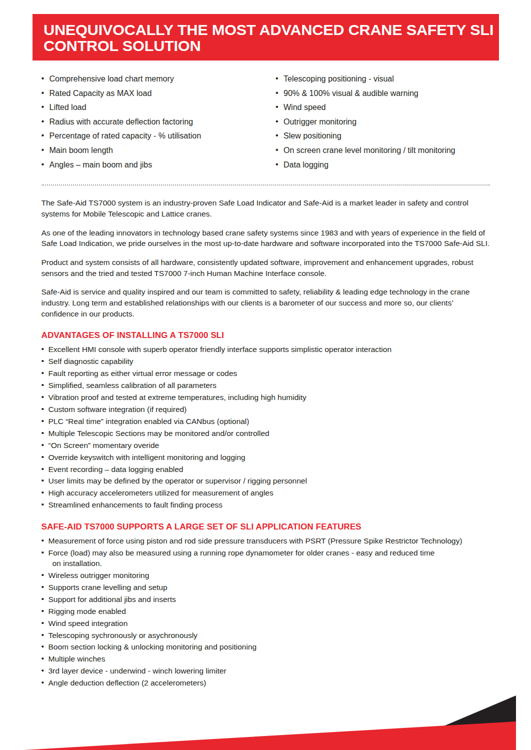Unequivocally the most advanced crane safety SLI control solution
Comprehensive load chart memory
Rated Capacity as MAX load
Lifted load
Radius with accurate deflection factoring
Percentage of rated capacity - % utilisation
Main boom length
Angles – main boom and jibs
Telescoping positioning - visual
90% & 100% visual & audible warning
Wind speed
Outrigger monitoring
Slew positioning
On screen crane level monitoring / tilt monitoring
Data logging
The Safe-Aid TS7000 system is an industry-proven Safe Load Indicator and Safe-Aid is a market leader in safety and control systems for Mobile Telescopic and Lattice cranes.
As one of the leading innovators in technology based crane safety systems since 1983 and with years of experience in the field of Safe Load Indication, we pride ourselves in the most up-to-date hardware and software incorporated into the TS7000 Safe-Aid SLI.
Product and system consists of all hardware, consistently updated software, improvement and enhancement upgrades, robust sensors and the tried and tested TS7000 7-inch Human Machine Interface console.
Safe-Aid is service and quality inspired and our team is committed to safety, reliability & leading edge technology in the crane industry. Long term and established relationships with our clients is a barometer of our success and more so, our clients’ confidence in our products.
Advantages of installing a TS7000 SLI
Excellent HMI console with superb operator friendly interface supports simplistic operator interaction
Self diagnostic capability
Fault reporting as either virtual error message or codes
Simplified, seamless calibration of all parameters
Vibration proof and tested at extreme temperatures, including high humidity
Custom software integration (if required)
PLC “Real time” integration enabled via CANbus (optional)
Multiple Telescopic Sections may be monitored and/or controlled
“On Screen” momentary overide
Override keyswitch with intelligent monitoring and logging
Event recording – data logging enabled
User limits may be defined by the operator or supervisor / rigging personnel
High accuracy accelerometers utilized for measurement of angles
Streamlined enhancements to fault finding process
Safe-Aid TS7000 supports a large set of SLI application features
Measurement of force using piston and rod side pressure transducers with PSRT (Pressure Spike Restrictor Technology)
Force (load) may also be measured using a running rope dynamometer for older cranes - easy and reduced timeon installation.
Wireless outrigger monitoring
Supports crane levelling and setup
Support for additional jibs and inserts
Rigging mode enabled
Wind speed integration
Telescoping sychronously or asychronously
Boom section locking & unlocking monitoring and positioning
Multiple winches
3rd layer device - underwind - winch lowering limiter
Angle deduction deflection (2 accelerometers)